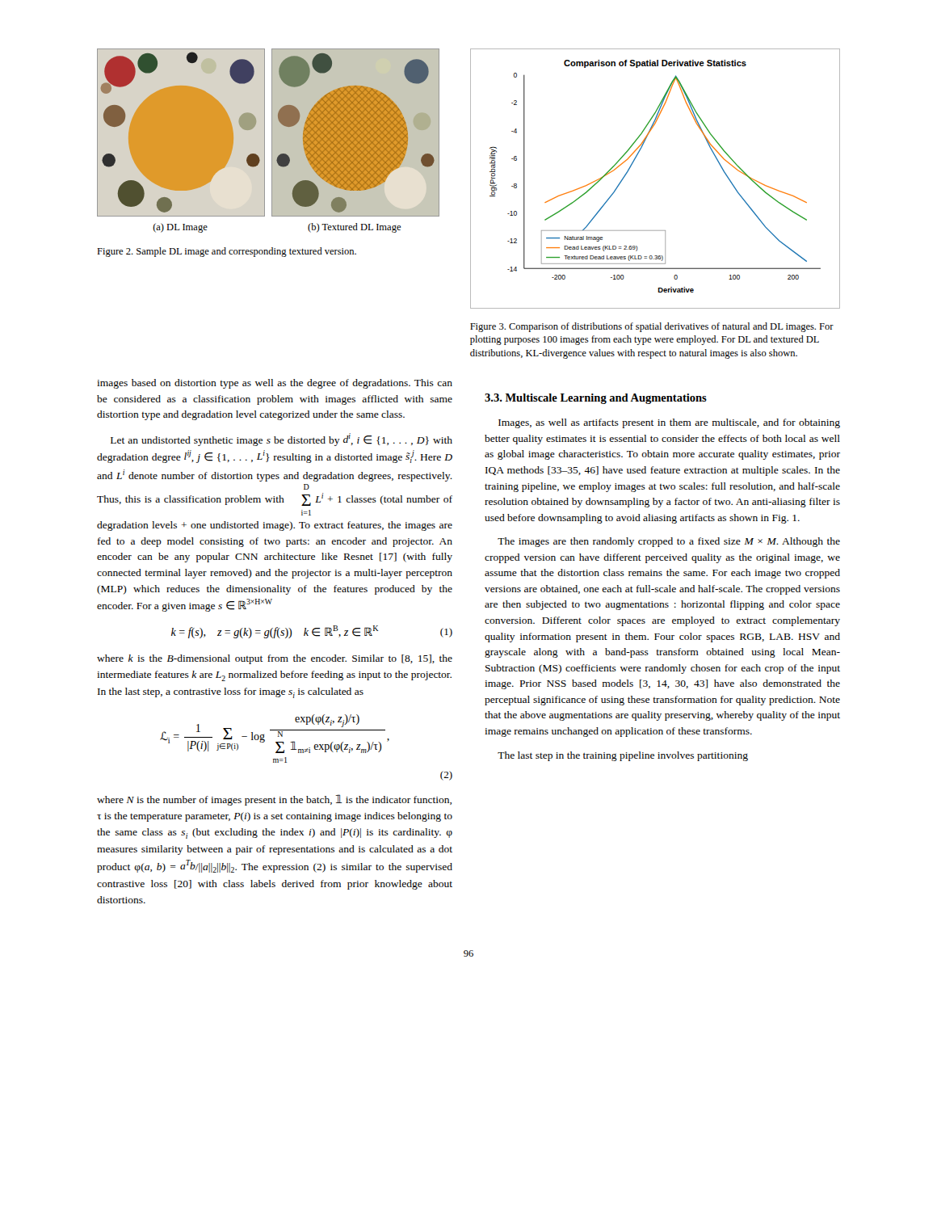(a) DL Image
(b) Textured DL Image
Figure 2. Sample DL image and corresponding textured version.
Figure 3. Comparison of distributions of spatial derivatives of natural and DL images. For plotting purposes 100 images from each type were employed. For DL and textured DL distributions, KL-divergence values with respect to natural images is also shown.
images based on distortion type as well as the degree of degradations. This can be considered as a classification problem with images afflicted with same distortion type and degradation level categorized under the same class.
Let an undistorted synthetic image s be distorted by di, i ∈ {1, . . . , D} with degradation degree lij, j ∈ {1, . . . , Li} resulting in a distorted image s̃ij. Here D and Li denote number of distortion types and degradation degrees, respectively. Thus, this is a classification problem with DΣi=1 Li + 1 classes (total number of degradation levels + one undistorted image). To extract features, the images are fed to a deep model consisting of two parts: an encoder and projector. An encoder can be any popular CNN architecture like Resnet [17] (with fully connected terminal layer removed) and the projector is a multi-layer perceptron (MLP) which reduces the dimensionality of the features produced by the encoder. For a given image s ∈ ℝ3×H×W
k = f(s), z = g(k) = g(f(s)) k ∈ ℝB, z ∈ ℝK (1)
where k is the B-dimensional output from the encoder. Similar to [8, 15], the intermediate features k are L2 normalized before feeding as input to the projector. In the last step, a contrastive loss for image si is calculated as
ℒi = 1|P(i)| Σj∈P(i) − log exp(φ(zi, zj)/τ) NΣm=1 𝟙m≠i exp(φ(zi, zm)/τ),
(2)
where N is the number of images present in the batch, 𝟙 is the indicator function, τ is the temperature parameter, P(i) is a set containing image indices belonging to the same class as si (but excluding the index i) and |P(i)| is its cardinality. φ measures similarity between a pair of representations and is calculated as a dot product φ(a, b) = aTb/||a||2||b||2. The expression (2) is similar to the supervised contrastive loss [20] with class labels derived from prior knowledge about distortions.
3.3. Multiscale Learning and Augmentations
Images, as well as artifacts present in them are multiscale, and for obtaining better quality estimates it is essential to consider the effects of both local as well as global image characteristics. To obtain more accurate quality estimates, prior IQA methods [33–35, 46] have used feature extraction at multiple scales. In the training pipeline, we employ images at two scales: full resolution, and half-scale resolution obtained by downsampling by a factor of two. An anti-aliasing filter is used before downsampling to avoid aliasing artifacts as shown in Fig. 1.
The images are then randomly cropped to a fixed size M × M. Although the cropped version can have different perceived quality as the original image, we assume that the distortion class remains the same. For each image two cropped versions are obtained, one each at full-scale and half-scale. The cropped versions are then subjected to two augmentations : horizontal flipping and color space conversion. Different color spaces are employed to extract complementary quality information present in them. Four color spaces RGB, LAB. HSV and grayscale along with a band-pass transform obtained using local Mean-Subtraction (MS) coefficients were randomly chosen for each crop of the input image. Prior NSS based models [3, 14, 30, 43] have also demonstrated the perceptual significance of using these transformation for quality prediction. Note that the above augmentations are quality preserving, whereby quality of the input image remains unchanged on application of these transforms.
The last step in the training pipeline involves partitioning
96